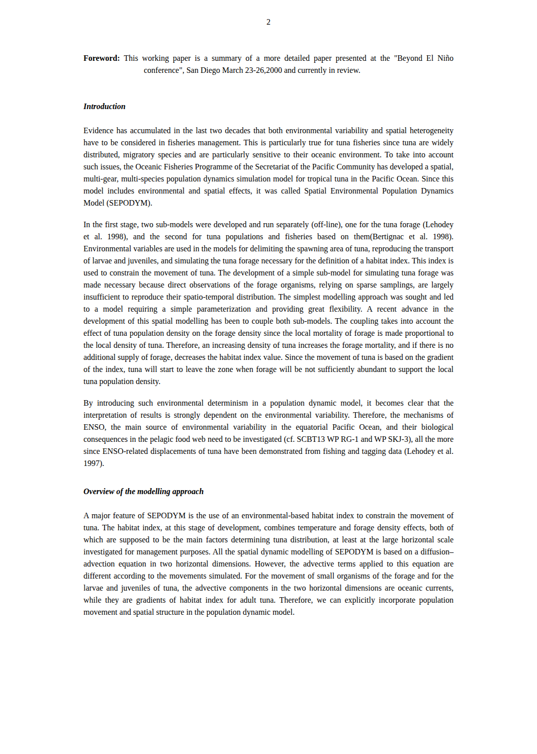2
Foreword: This working paper is a summary of a more detailed paper presented at the "Beyond El Niño conference", San Diego March 23-26,2000 and currently in review.
Introduction
Evidence has accumulated in the last two decades that both environmental variability and spatial heterogeneity have to be considered in fisheries management. This is particularly true for tuna fisheries since tuna are widely distributed, migratory species and are particularly sensitive to their oceanic environment. To take into account such issues, the Oceanic Fisheries Programme of the Secretariat of the Pacific Community has developed a spatial, multi-gear, multi-species population dynamics simulation model for tropical tuna in the Pacific Ocean. Since this model includes environmental and spatial effects, it was called Spatial Environmental Population Dynamics Model (SEPODYM).
In the first stage, two sub-models were developed and run separately (off-line), one for the tuna forage (Lehodey et al. 1998), and the second for tuna populations and fisheries based on them(Bertignac et al. 1998). Environmental variables are used in the models for delimiting the spawning area of tuna, reproducing the transport of larvae and juveniles, and simulating the tuna forage necessary for the definition of a habitat index. This index is used to constrain the movement of tuna. The development of a simple sub-model for simulating tuna forage was made necessary because direct observations of the forage organisms, relying on sparse samplings, are largely insufficient to reproduce their spatio-temporal distribution. The simplest modelling approach was sought and led to a model requiring a simple parameterization and providing great flexibility. A recent advance in the development of this spatial modelling has been to couple both sub-models. The coupling takes into account the effect of tuna population density on the forage density since the local mortality of forage is made proportional to the local density of tuna. Therefore, an increasing density of tuna increases the forage mortality, and if there is no additional supply of forage, decreases the habitat index value. Since the movement of tuna is based on the gradient of the index, tuna will start to leave the zone when forage will be not sufficiently abundant to support the local tuna population density.
By introducing such environmental determinism in a population dynamic model, it becomes clear that the interpretation of results is strongly dependent on the environmental variability. Therefore, the mechanisms of ENSO, the main source of environmental variability in the equatorial Pacific Ocean, and their biological consequences in the pelagic food web need to be investigated (cf. SCBT13 WP RG-1 and WP SKJ-3), all the more since ENSO-related displacements of tuna have been demonstrated from fishing and tagging data (Lehodey et al. 1997).
Overview of the modelling approach
A major feature of SEPODYM is the use of an environmental-based habitat index to constrain the movement of tuna. The habitat index, at this stage of development, combines temperature and forage density effects, both of which are supposed to be the main factors determining tuna distribution, at least at the large horizontal scale investigated for management purposes. All the spatial dynamic modelling of SEPODYM is based on a diffusion–advection equation in two horizontal dimensions. However, the advective terms applied to this equation are different according to the movements simulated. For the movement of small organisms of the forage and for the larvae and juveniles of tuna, the advective components in the two horizontal dimensions are oceanic currents, while they are gradients of habitat index for adult tuna. Therefore, we can explicitly incorporate population movement and spatial structure in the population dynamic model.